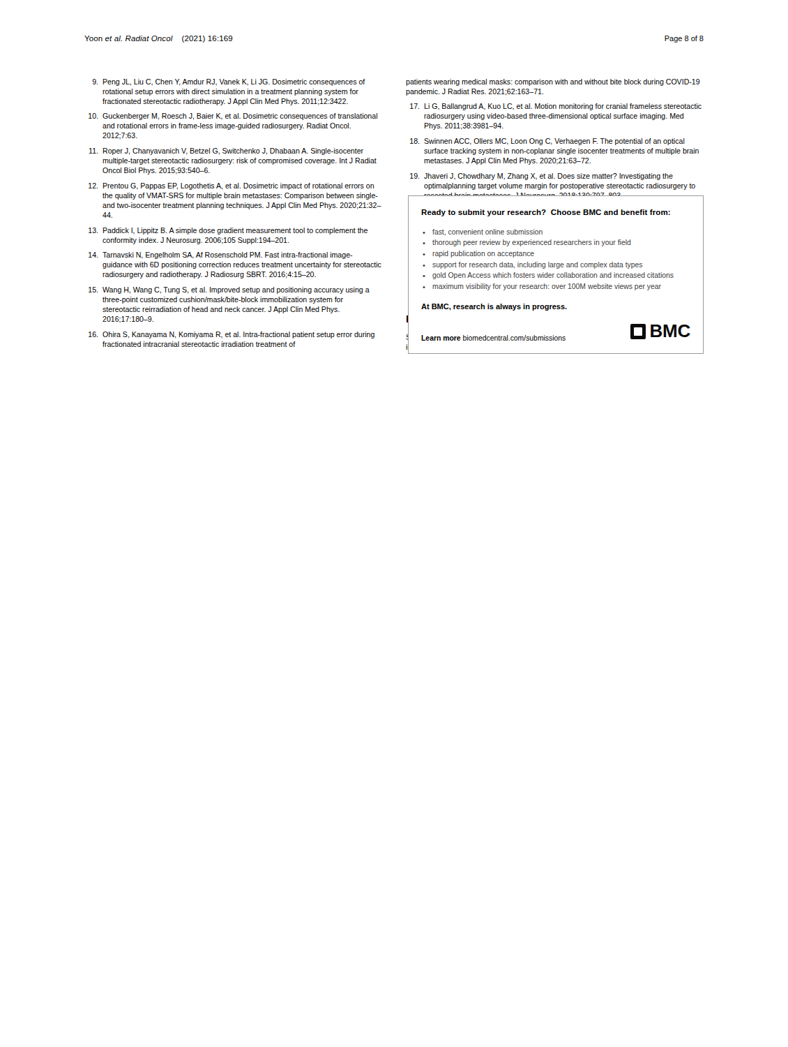Yoon et al. Radiat Oncol (2021) 16:169
Page 8 of 8
9. Peng JL, Liu C, Chen Y, Amdur RJ, Vanek K, Li JG. Dosimetric consequences of rotational setup errors with direct simulation in a treatment planning system for fractionated stereotactic radiotherapy. J Appl Clin Med Phys. 2011;12:3422.
10. Guckenberger M, Roesch J, Baier K, et al. Dosimetric consequences of translational and rotational errors in frame-less image-guided radiosurgery. Radiat Oncol. 2012;7:63.
11. Roper J, Chanyavanich V, Betzel G, Switchenko J, Dhabaan A. Single-isocenter multiple-target stereotactic radiosurgery: risk of compromised coverage. Int J Radiat Oncol Biol Phys. 2015;93:540–6.
12. Prentou G, Pappas EP, Logothetis A, et al. Dosimetric impact of rotational errors on the quality of VMAT-SRS for multiple brain metastases: Comparison between single- and two-isocenter treatment planning techniques. J Appl Clin Med Phys. 2020;21:32–44.
13. Paddick I, Lippitz B. A simple dose gradient measurement tool to complement the conformity index. J Neurosurg. 2006;105 Suppl:194–201.
14. Tarnavski N, Engelholm SA, Af Rosenschold PM. Fast intra-fractional image-guidance with 6D positioning correction reduces treatment uncertainty for stereotactic radiosurgery and radiotherapy. J Radiosurg SBRT. 2016;4:15–20.
15. Wang H, Wang C, Tung S, et al. Improved setup and positioning accuracy using a three-point customized cushion/mask/bite-block immobilization system for stereotactic reirradiation of head and neck cancer. J Appl Clin Med Phys. 2016;17:180–9.
16. Ohira S, Kanayama N, Komiyama R, et al. Intra-fractional patient setup error during fractionated intracranial stereotactic irradiation treatment of
patients wearing medical masks: comparison with and without bite block during COVID-19 pandemic. J Radiat Res. 2021;62:163–71.
17. Li G, Ballangrud A, Kuo LC, et al. Motion monitoring for cranial frameless stereotactic radiosurgery using video-based three-dimensional optical surface imaging. Med Phys. 2011;38:3981–94.
18. Swinnen ACC, Ollers MC, Loon Ong C, Verhaegen F. The potential of an optical surface tracking system in non-coplanar single isocenter treatments of multiple brain metastases. J Appl Clin Med Phys. 2020;21:63–72.
19. Jhaveri J, Chowdhary M, Zhang X, et al. Does size matter? Investigating the optimalplanning target volume margin for postoperative stereotactic radiosurgery to resected brain metastases. J Neurosurg. 2018;130:797–803.
20. Slagowski JM, Wen Z. Selection of single-isocenter for multiple-target stereotactic brain radiosurgery to minimize total margin volume. Phys Med Biol. 2020;65:185012.
21. Korytko T, Radivoyevitch T, Colussi V, et al. 12 Gy gamma knife radiosurgical volume is a predictor for radiation necrosis in non-AVM intracranial tumors. Int J Radiat Oncol Biol Phys. 2006;64:419–24.
22. Blonigen BJ, Steinmetz RD, Levin L, et al. Irradiated volume as a predictor of brain radionecrosis after linear accelerator stereotactic radiosurgery. Int J Radiat Oncol Biol Phys. 2010;77:996–1001.
Publisher's Note
Springer Nature remains neutral with regard to jurisdictional claims in published maps and institutional affiliations.
Ready to submit your research? Choose BMC and benefit from:
fast, convenient online submission
thorough peer review by experienced researchers in your field
rapid publication on acceptance
support for research data, including large and complex data types
gold Open Access which fosters wider collaboration and increased citations
maximum visibility for your research: over 100M website views per year
At BMC, research is always in progress.
Learn more biomedcentral.com/submissions
BMC